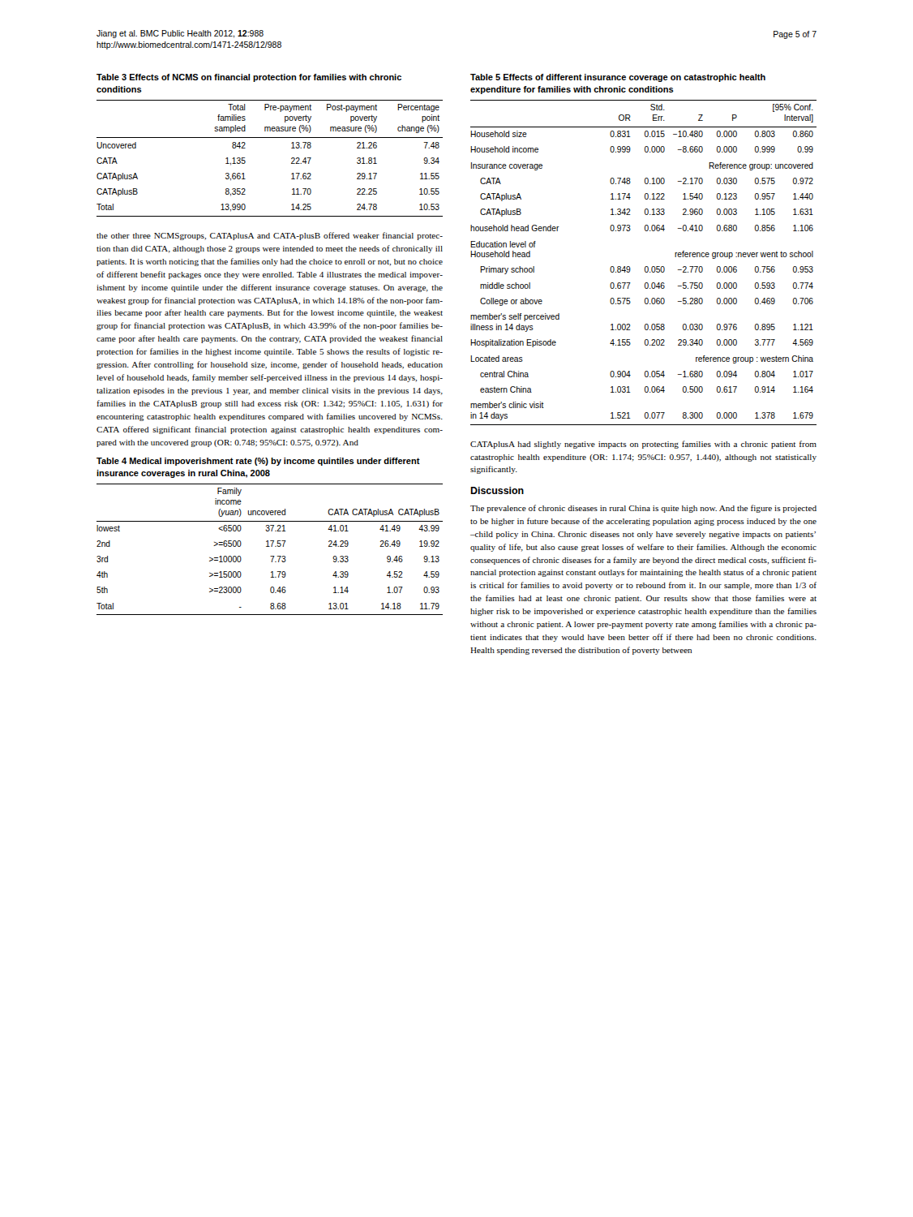Jiang et al. BMC Public Health 2012, 12:988
http://www.biomedcentral.com/1471-2458/12/988
Page 5 of 7
Table 3 Effects of NCMS on financial protection for families with chronic conditions
| | Total families sampled | Pre-payment poverty measure (%) | Post-payment poverty measure (%) | Percentage point change (%) |
| --- | --- | --- | --- | --- |
| Uncovered | 842 | 13.78 | 21.26 | 7.48 |
| CATA | 1,135 | 22.47 | 31.81 | 9.34 |
| CATAplusA | 3,661 | 17.62 | 29.17 | 11.55 |
| CATAplusB | 8,352 | 11.70 | 22.25 | 10.55 |
| Total | 13,990 | 14.25 | 24.78 | 10.53 |
the other three NCMSgroups, CATAplusA and CATA-plusB offered weaker financial protection than did CATA, although those 2 groups were intended to meet the needs of chronically ill patients. It is worth noticing that the families only had the choice to enroll or not, but no choice of different benefit packages once they were enrolled. Table 4 illustrates the medical impoverishment by income quintile under the different insurance coverage statuses. On average, the weakest group for financial protection was CATAplusA, in which 14.18% of the non-poor families became poor after health care payments. But for the lowest income quintile, the weakest group for financial protection was CATAplusB, in which 43.99% of the non-poor families became poor after health care payments. On the contrary, CATA provided the weakest financial protection for families in the highest income quintile. Table 5 shows the results of logistic regression. After controlling for household size, income, gender of household heads, education level of household heads, family member self-perceived illness in the previous 14 days, hospitalization episodes in the previous 1 year, and member clinical visits in the previous 14 days, families in the CATAplusB group still had excess risk (OR: 1.342; 95%CI: 1.105, 1.631) for encountering catastrophic health expenditures compared with families uncovered by NCMSs. CATA offered significant financial protection against catastrophic health expenditures compared with the uncovered group (OR: 0.748; 95%CI: 0.575, 0.972). And
Table 4 Medical impoverishment rate (%) by income quintiles under different insurance coverages in rural China, 2008
| | Family income ( yuan ) | uncovered | CATA | CATAplusA CATAplusB |
| --- | --- | --- | --- | --- |
| lowest | <6500 | 37.21 | 41.01 | 41.49 43.99 |
| 2nd | >=6500 | 17.57 | 24.29 | 26.49 19.92 |
| 3rd | >=10000 | 7.73 | 9.33 | 9.46 9.13 |
| 4th | >=15000 | 1.79 | 4.39 | 4.52 4.59 |
| 5th | >=23000 | 0.46 | 1.14 | 1.07 0.93 |
| Total | - | 8.68 | 13.01 | 14.18 11.79 |
Table 5 Effects of different insurance coverage on catastrophic health expenditure for families with chronic conditions
| | OR | Std. Err. | Z | P | [95% Conf. Interval] |
| --- | --- | --- | --- | --- | --- |
| Household size | 0.831 | 0.015 | −10.480 | 0.000 | 0.803 | 0.860 |
| Household income | 0.999 | 0.000 | −8.660 | 0.000 | 0.999 | 0.99 |
| Insurance coverage | Reference group: uncovered |
| CATA | 0.748 | 0.100 | −2.170 | 0.030 | 0.575 | 0.972 |
| CATAplusA | 1.174 | 0.122 | 1.540 | 0.123 | 0.957 | 1.440 |
| CATAplusB | 1.342 | 0.133 | 2.960 | 0.003 | 1.105 | 1.631 |
| household head Gender | 0.973 | 0.064 | −0.410 | 0.680 | 0.856 | 1.106 |
| Education level of Household head | reference group :never went to school |
| Primary school | 0.849 | 0.050 | −2.770 | 0.006 | 0.756 | 0.953 |
| middle school | 0.677 | 0.046 | −5.750 | 0.000 | 0.593 | 0.774 |
| College or above | 0.575 | 0.060 | −5.280 | 0.000 | 0.469 | 0.706 |
| member's self perceived illness in 14 days | 1.002 | 0.058 | 0.030 | 0.976 | 0.895 | 1.121 |
| Hospitalization Episode | 4.155 | 0.202 | 29.340 | 0.000 | 3.777 | 4.569 |
| Located areas | reference group : western China |
| central China | 0.904 | 0.054 | −1.680 | 0.094 | 0.804 | 1.017 |
| eastern China | 1.031 | 0.064 | 0.500 | 0.617 | 0.914 | 1.164 |
| member's clinic visit in 14 days | 1.521 | 0.077 | 8.300 | 0.000 | 1.378 | 1.679 |
CATAplusA had slightly negative impacts on protecting families with a chronic patient from catastrophic health expenditure (OR: 1.174; 95%CI: 0.957, 1.440), although not statistically significantly.
Discussion
The prevalence of chronic diseases in rural China is quite high now. And the figure is projected to be higher in future because of the accelerating population aging process induced by the one –child policy in China. Chronic diseases not only have severely negative impacts on patients’ quality of life, but also cause great losses of welfare to their families. Although the economic consequences of chronic diseases for a family are beyond the direct medical costs, sufficient financial protection against constant outlays for maintaining the health status of a chronic patient is critical for families to avoid poverty or to rebound from it. In our sample, more than 1/3 of the families had at least one chronic patient. Our results show that those families were at higher risk to be impoverished or experience catastrophic health expenditure than the families without a chronic patient. A lower pre-payment poverty rate among families with a chronic patient indicates that they would have been better off if there had been no chronic conditions. Health spending reversed the distribution of poverty between